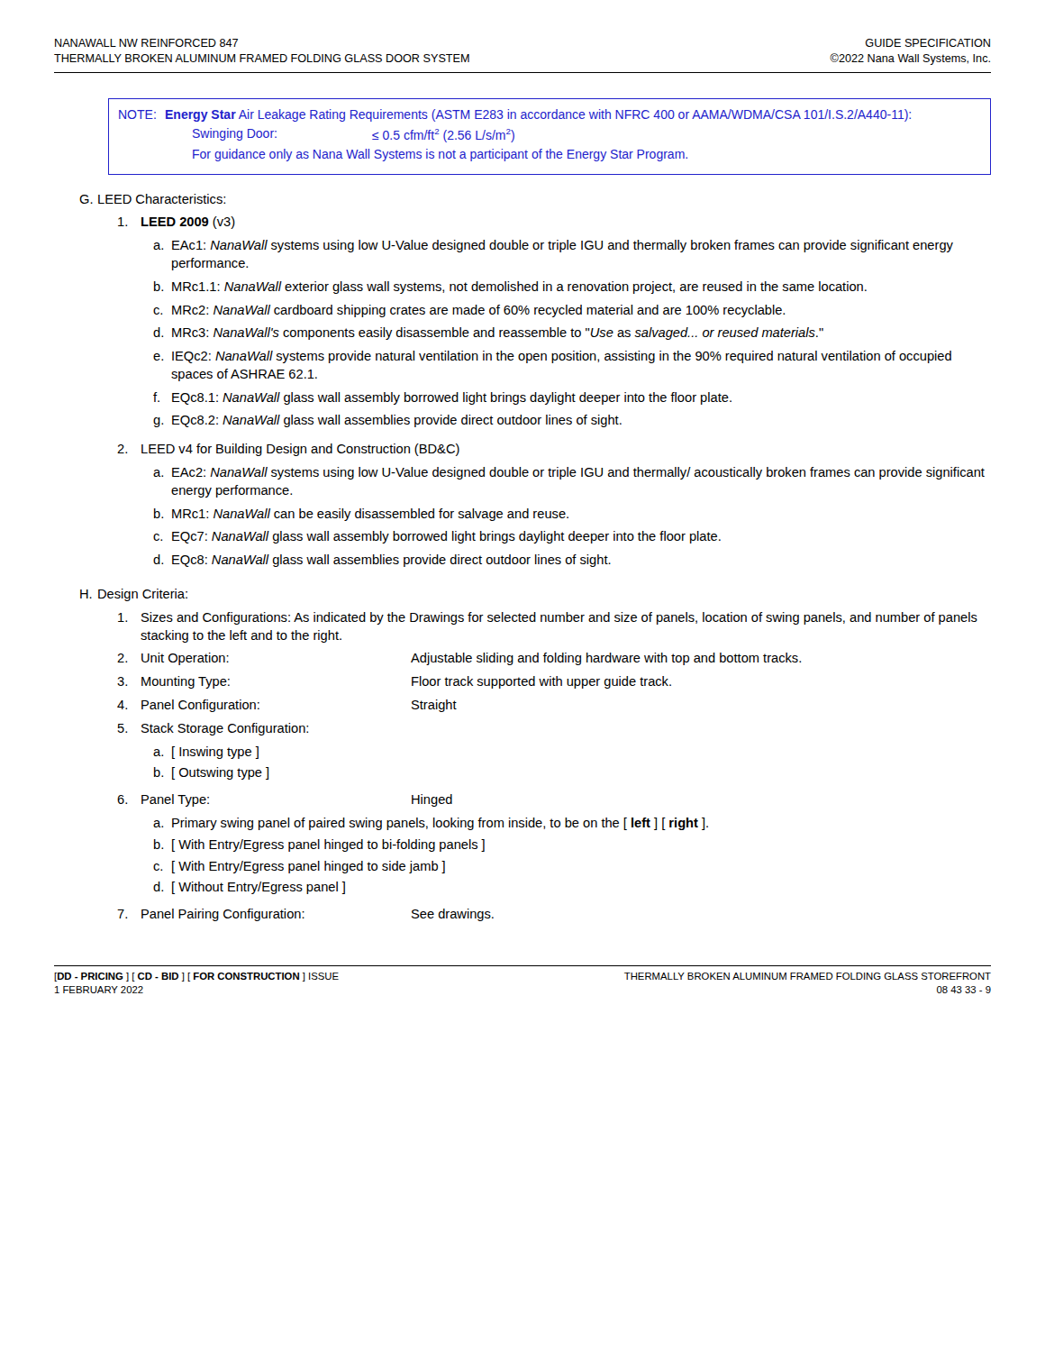NANAWALL NW REINFORCED 847
THERMALLY BROKEN ALUMINUM FRAMED FOLDING GLASS DOOR SYSTEM
GUIDE SPECIFICATION
©2022 Nana Wall Systems, Inc.
| NOTE: | Energy Star Air Leakage Rating Requirements (ASTM E283 in accordance with NFRC 400 or AAMA/WDMA/CSA 101/I.S.2/A440-11): |
| | Swinging Door: ≤ 0.5 cfm/ft 2 (2.56 L/s/m 2 ) |
| | For guidance only as Nana Wall Systems is not a participant of the Energy Star Program. |
G.
LEED Characteristics:
1.
LEED 2009 (v3)
a.
EAc1: NanaWall systems using low U-Value designed double or triple IGU and thermally broken frames can provide significant energy performance.
b.
MRc1.1: NanaWall exterior glass wall systems, not demolished in a renovation project, are reused in the same location.
c.
MRc2: NanaWall cardboard shipping crates are made of 60% recycled material and are 100% recyclable.
d.
MRc3: NanaWall's components easily disassemble and reassemble to "Use as salvaged... or reused materials."
e.
IEQc2: NanaWall systems provide natural ventilation in the open position, assisting in the 90% required natural ventilation of occupied spaces of ASHRAE 62.1.
f.
EQc8.1: NanaWall glass wall assembly borrowed light brings daylight deeper into the floor plate.
g.
EQc8.2: NanaWall glass wall assemblies provide direct outdoor lines of sight.
2.
LEED v4 for Building Design and Construction (BD&C)
a.
EAc2: NanaWall systems using low U-Value designed double or triple IGU and thermally/ acoustically broken frames can provide significant energy performance.
b.
MRc1: NanaWall can be easily disassembled for salvage and reuse.
c.
EQc7: NanaWall glass wall assembly borrowed light brings daylight deeper into the floor plate.
d.
EQc8: NanaWall glass wall assemblies provide direct outdoor lines of sight.
H.
Design Criteria:
1.
Sizes and Configurations: As indicated by the Drawings for selected number and size of panels, location of swing panels, and number of panels stacking to the left and to the right.
2.
Unit Operation:
Adjustable sliding and folding hardware with top and bottom tracks.
3.
Mounting Type:
Floor track supported with upper guide track.
4.
Panel Configuration:
Straight
5.
Stack Storage Configuration:
a.
[ Inswing type ]
b.
[ Outswing type ]
6.
Panel Type:
Hinged
a.
Primary swing panel of paired swing panels, looking from inside, to be on the [ left ] [ right ].
b.
[ With Entry/Egress panel hinged to bi-folding panels ]
c.
[ With Entry/Egress panel hinged to side jamb ]
d.
[ Without Entry/Egress panel ]
7.
Panel Pairing Configuration:
See drawings.
[DD - PRICING ] [ CD - BID ] [ FOR CONSTRUCTION ] ISSUE
THERMALLY BROKEN ALUMINUM FRAMED FOLDING GLASS STOREFRONT
1 FEBRUARY 2022
08 43 33 - 9